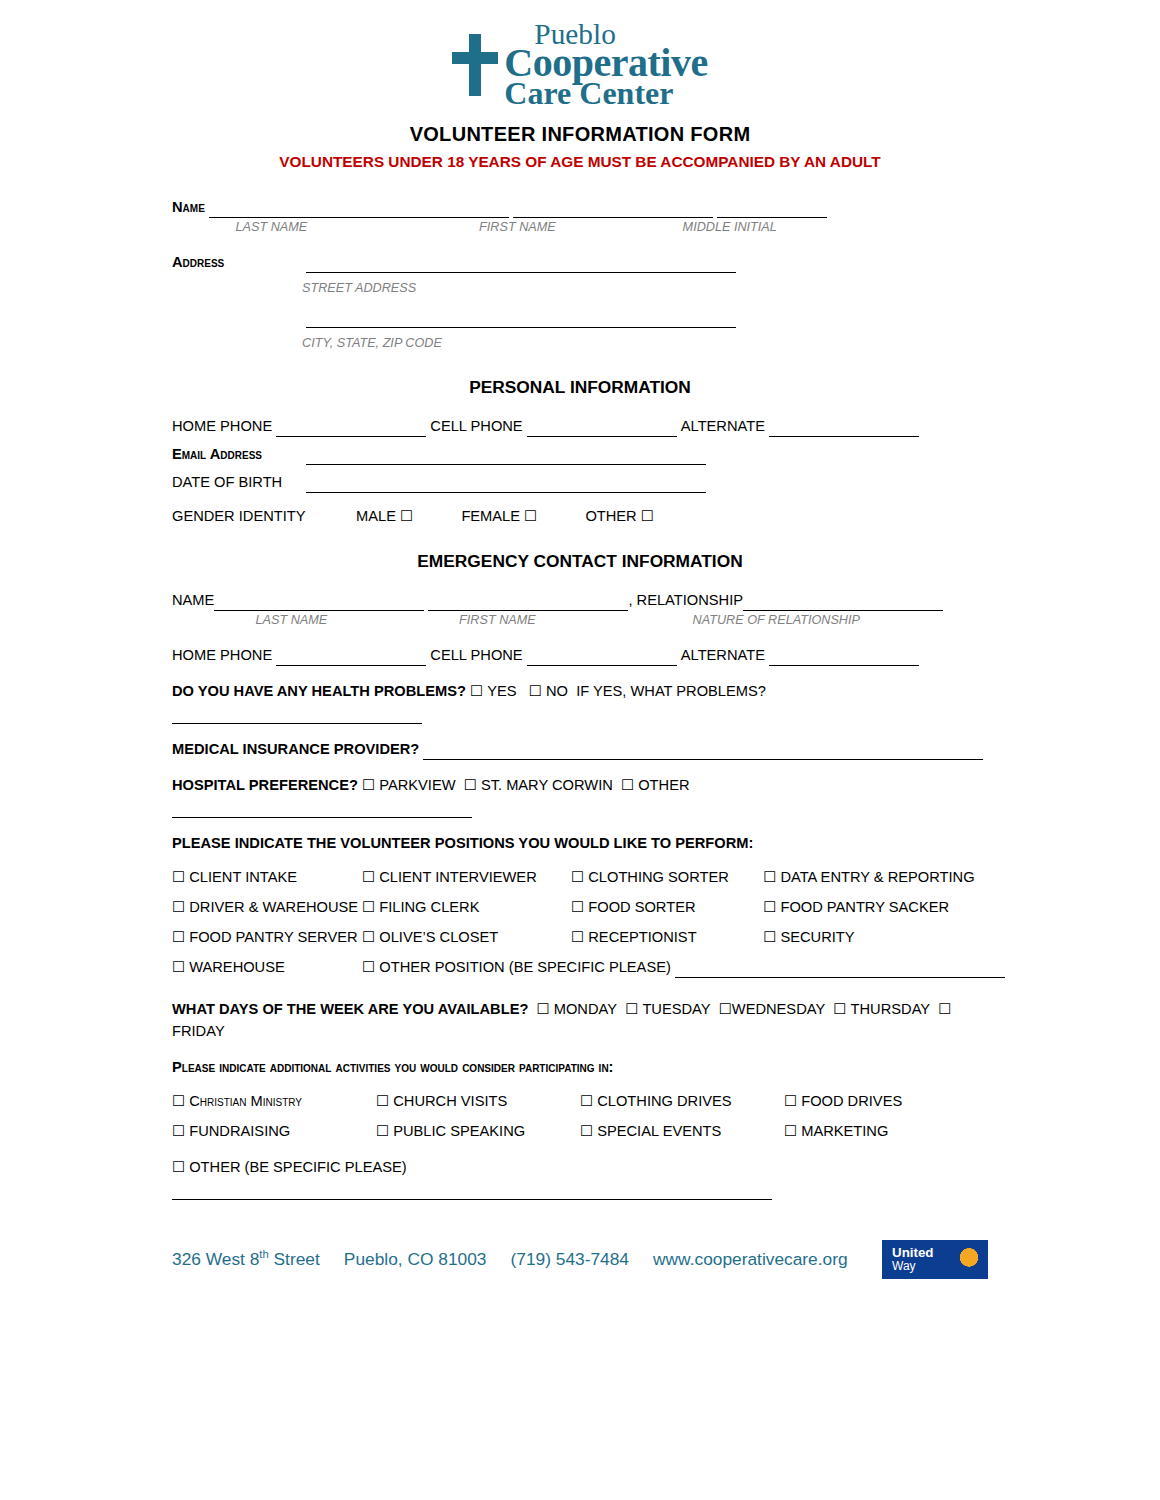Pueblo Cooperative Care Center
VOLUNTEER INFORMATION FORM
VOLUNTEERS UNDER 18 YEARS OF AGE MUST BE ACCOMPANIED BY AN ADULT
Name
LAST NAME FIRST NAME MIDDLE INITIAL
Address
STREET ADDRESS
CITY, STATE, ZIP CODE
PERSONAL INFORMATION
HOME PHONE CELL PHONE ALTERNATE
Email Address
DATE OF BIRTH
GENDER IDENTITY MALE ☐ FEMALE ☐ OTHER ☐
EMERGENCY CONTACT INFORMATION
NAME , RELATIONSHIP
LAST NAME FIRST NAME NATURE OF RELATIONSHIP
HOME PHONE CELL PHONE ALTERNATE
DO YOU HAVE ANY HEALTH PROBLEMS? ☐ YES ☐ NO IF YES, WHAT PROBLEMS?
MEDICAL INSURANCE PROVIDER?
HOSPITAL PREFERENCE? ☐ PARKVIEW ☐ ST. MARY CORWIN ☐ OTHER
PLEASE INDICATE THE VOLUNTEER POSITIONS YOU WOULD LIKE TO PERFORM:
| ☐ CLIENT INTAKE | ☐ CLIENT INTERVIEWER | ☐ CLOTHING SORTER | ☐ DATA ENTRY & REPORTING |
| ☐ DRIVER & WAREHOUSE | ☐ FILING CLERK | ☐ FOOD SORTER | ☐ FOOD PANTRY SACKER |
| ☐ FOOD PANTRY SERVER | ☐ OLIVE’S CLOSET | ☐ RECEPTIONIST | ☐ SECURITY |
| ☐ WAREHOUSE | ☐ OTHER POSITION (BE SPECIFIC PLEASE) |
WHAT DAYS OF THE WEEK ARE YOU AVAILABLE? ☐ MONDAY ☐ TUESDAY ☐WEDNESDAY ☐ THURSDAY ☐ FRIDAY
Please indicate additional activities you would consider participating in:
| ☐ Christian Ministry | ☐ CHURCH VISITS | ☐ CLOTHING DRIVES | ☐ FOOD DRIVES |
| ☐ FUNDRAISING | ☐ PUBLIC SPEAKING | ☐ SPECIAL EVENTS | ☐ MARKETING |
☐ OTHER (BE SPECIFIC PLEASE)
326 West 8th Street Pueblo, CO 81003 (719) 543-7484 www.cooperativecare.org
United Way